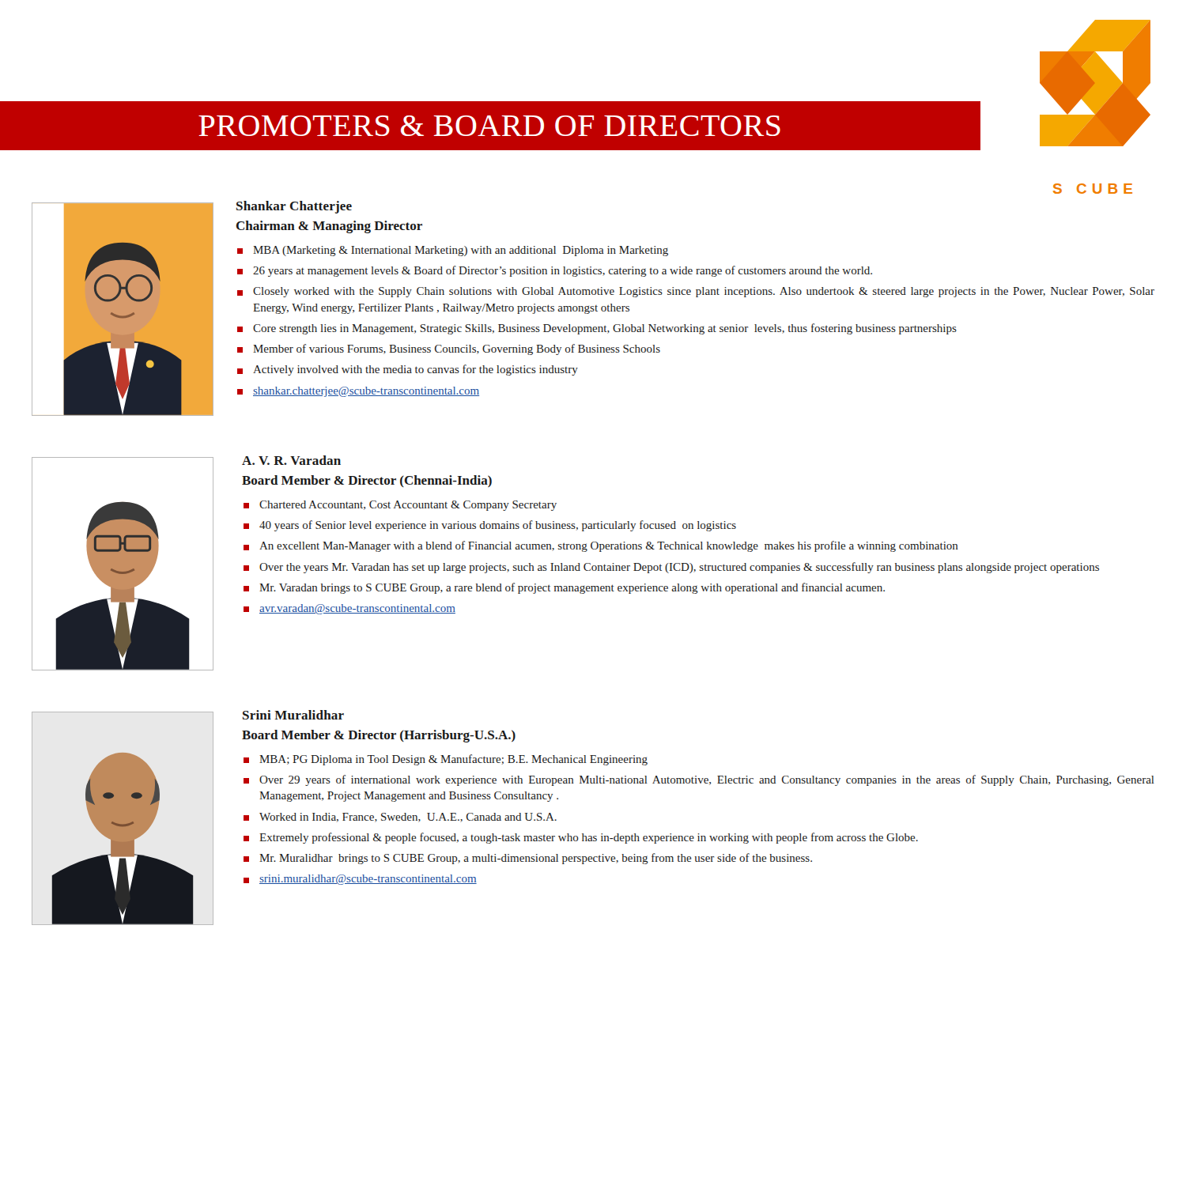PROMOTERS & BOARD OF DIRECTORS
S CUBE
Shankar Chatterjee
Chairman & Managing Director
MBA (Marketing & International Marketing) with an additional Diploma in Marketing
26 years at management levels & Board of Director’s position in logistics, catering to a wide range of customers around the world.
Closely worked with the Supply Chain solutions with Global Automotive Logistics since plant inceptions. Also undertook & steered large projects in the Power, Nuclear Power, Solar Energy, Wind energy, Fertilizer Plants , Railway/Metro projects amongst others
Core strength lies in Management, Strategic Skills, Business Development, Global Networking at senior levels, thus fostering business partnerships
Member of various Forums, Business Councils, Governing Body of Business Schools
Actively involved with the media to canvas for the logistics industry
shankar.chatterjee@scube-transcontinental.com
A. V. R. Varadan
Board Member & Director (Chennai-India)
Chartered Accountant, Cost Accountant & Company Secretary
40 years of Senior level experience in various domains of business, particularly focused on logistics
An excellent Man-Manager with a blend of Financial acumen, strong Operations & Technical knowledge makes his profile a winning combination
Over the years Mr. Varadan has set up large projects, such as Inland Container Depot (ICD), structured companies & successfully ran business plans alongside project operations
Mr. Varadan brings to S CUBE Group, a rare blend of project management experience along with operational and financial acumen.
avr.varadan@scube-transcontinental.com
Srini Muralidhar
Board Member & Director (Harrisburg-U.S.A.)
MBA; PG Diploma in Tool Design & Manufacture; B.E. Mechanical Engineering
Over 29 years of international work experience with European Multi-national Automotive, Electric and Consultancy companies in the areas of Supply Chain, Purchasing, General Management, Project Management and Business Consultancy .
Worked in India, France, Sweden, U.A.E., Canada and U.S.A.
Extremely professional & people focused, a tough-task master who has in-depth experience in working with people from across the Globe.
Mr. Muralidhar brings to S CUBE Group, a multi-dimensional perspective, being from the user side of the business.
srini.muralidhar@scube-transcontinental.com